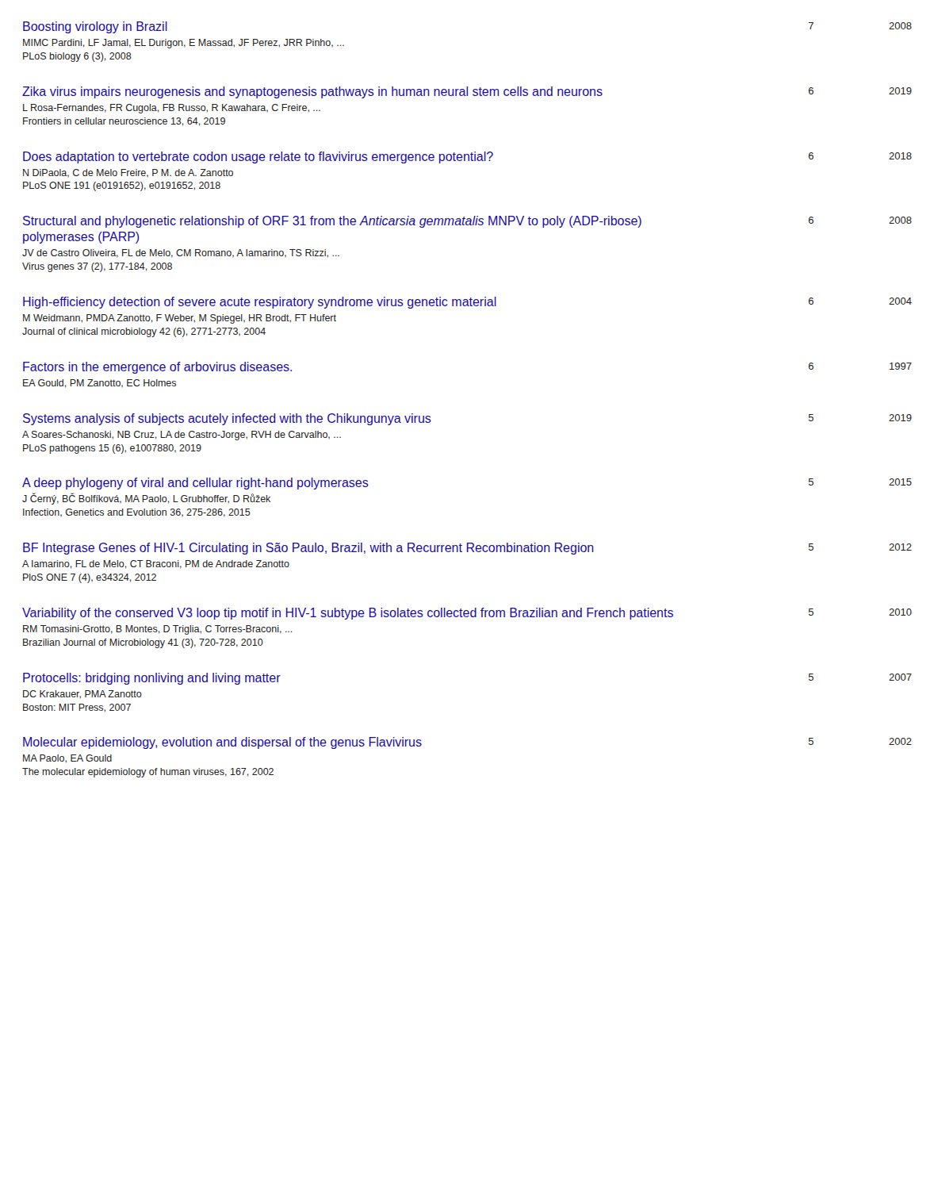| Boosting virology in Brazil MIMC Pardini, LF Jamal, EL Durigon, E Massad, JF Perez, JRR Pinho, ... PLoS biology 6 (3), 2008 | 7 | 2008 |
| Zika virus impairs neurogenesis and synaptogenesis pathways in human neural stem cells and neurons L Rosa-Fernandes, FR Cugola, FB Russo, R Kawahara, C Freire, ... Frontiers in cellular neuroscience 13, 64, 2019 | 6 | 2019 |
| Does adaptation to vertebrate codon usage relate to flavivirus emergence potential? N DiPaola, C de Melo Freire, P M. de A. Zanotto PLoS ONE 191 (e0191652), e0191652, 2018 | 6 | 2018 |
| Structural and phylogenetic relationship of ORF 31 from the Anticarsia gemmatalis MNPV to poly (ADP-ribose) polymerases (PARP) JV de Castro Oliveira, FL de Melo, CM Romano, A Iamarino, TS Rizzi, ... Virus genes 37 (2), 177-184, 2008 | 6 | 2008 |
| High-efficiency detection of severe acute respiratory syndrome virus genetic material M Weidmann, PMDA Zanotto, F Weber, M Spiegel, HR Brodt, FT Hufert Journal of clinical microbiology 42 (6), 2771-2773, 2004 | 6 | 2004 |
| Factors in the emergence of arbovirus diseases. EA Gould, PM Zanotto, EC Holmes | 6 | 1997 |
| Systems analysis of subjects acutely infected with the Chikungunya virus A Soares-Schanoski, NB Cruz, LA de Castro-Jorge, RVH de Carvalho, ... PLoS pathogens 15 (6), e1007880, 2019 | 5 | 2019 |
| A deep phylogeny of viral and cellular right-hand polymerases J Černý, BČ Bolfíková, MA Paolo, L Grubhoffer, D Růžek Infection, Genetics and Evolution 36, 275-286, 2015 | 5 | 2015 |
| BF Integrase Genes of HIV-1 Circulating in São Paulo, Brazil, with a Recurrent Recombination Region A Iamarino, FL de Melo, CT Braconi, PM de Andrade Zanotto PloS ONE 7 (4), e34324, 2012 | 5 | 2012 |
| Variability of the conserved V3 loop tip motif in HIV-1 subtype B isolates collected from Brazilian and French patients RM Tomasini-Grotto, B Montes, D Triglia, C Torres-Braconi, ... Brazilian Journal of Microbiology 41 (3), 720-728, 2010 | 5 | 2010 |
| Protocells: bridging nonliving and living matter DC Krakauer, PMA Zanotto Boston: MIT Press, 2007 | 5 | 2007 |
| Molecular epidemiology, evolution and dispersal of the genus Flavivirus MA Paolo, EA Gould The molecular epidemiology of human viruses, 167, 2002 | 5 | 2002 |